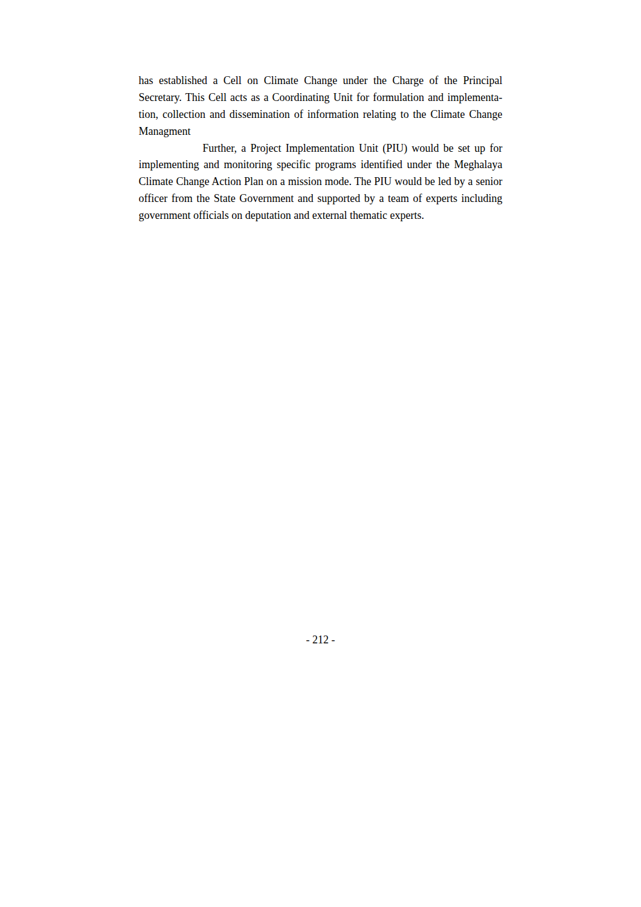has established a Cell on Climate Change under the Charge of the Principal Secretary. This Cell acts as a Coordinating Unit for formulation and implementation, collection and dissemination of information relating to the Climate Change Managment
Further, a Project Implementation Unit (PIU) would be set up for implementing and monitoring specific programs identified under the Meghalaya Climate Change Action Plan on a mission mode. The PIU would be led by a senior officer from the State Government and supported by a team of experts including government officials on deputation and external thematic experts.
- 212 -